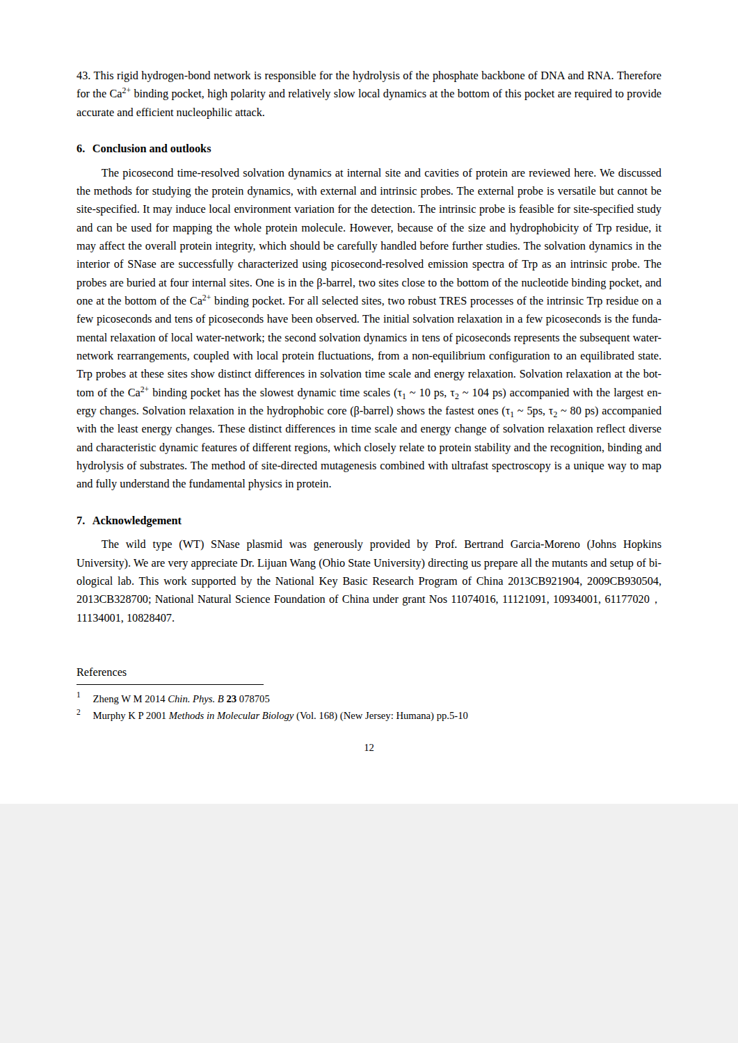43. This rigid hydrogen-bond network is responsible for the hydrolysis of the phosphate backbone of DNA and RNA. Therefore for the Ca2+ binding pocket, high polarity and relatively slow local dynamics at the bottom of this pocket are required to provide accurate and efficient nucleophilic attack.
6. Conclusion and outlooks
The picosecond time-resolved solvation dynamics at internal site and cavities of protein are reviewed here. We discussed the methods for studying the protein dynamics, with external and intrinsic probes. The external probe is versatile but cannot be site-specified. It may induce local environment variation for the detection. The intrinsic probe is feasible for site-specified study and can be used for mapping the whole protein molecule. However, because of the size and hydrophobicity of Trp residue, it may affect the overall protein integrity, which should be carefully handled before further studies. The solvation dynamics in the interior of SNase are successfully characterized using picosecond-resolved emission spectra of Trp as an intrinsic probe. The probes are buried at four internal sites. One is in the β-barrel, two sites close to the bottom of the nucleotide binding pocket, and one at the bottom of the Ca2+ binding pocket. For all selected sites, two robust TRES processes of the intrinsic Trp residue on a few picoseconds and tens of picoseconds have been observed. The initial solvation relaxation in a few picoseconds is the fundamental relaxation of local water-network; the second solvation dynamics in tens of picoseconds represents the subsequent water-network rearrangements, coupled with local protein fluctuations, from a non-equilibrium configuration to an equilibrated state. Trp probes at these sites show distinct differences in solvation time scale and energy relaxation. Solvation relaxation at the bottom of the Ca2+ binding pocket has the slowest dynamic time scales (τ1 ~ 10 ps, τ2 ~ 104 ps) accompanied with the largest energy changes. Solvation relaxation in the hydrophobic core (β-barrel) shows the fastest ones (τ1 ~ 5ps, τ2 ~ 80 ps) accompanied with the least energy changes. These distinct differences in time scale and energy change of solvation relaxation reflect diverse and characteristic dynamic features of different regions, which closely relate to protein stability and the recognition, binding and hydrolysis of substrates. The method of site-directed mutagenesis combined with ultrafast spectroscopy is a unique way to map and fully understand the fundamental physics in protein.
7. Acknowledgement
The wild type (WT) SNase plasmid was generously provided by Prof. Bertrand Garcia-Moreno (Johns Hopkins University). We are very appreciate Dr. Lijuan Wang (Ohio State University) directing us prepare all the mutants and setup of biological lab. This work supported by the National Key Basic Research Program of China 2013CB921904, 2009CB930504, 2013CB328700; National Natural Science Foundation of China under grant Nos 11074016, 11121091, 10934001, 61177020，11134001, 10828407.
References
1 Zheng W M 2014 Chin. Phys. B 23 078705
2 Murphy K P 2001 Methods in Molecular Biology (Vol. 168) (New Jersey: Humana) pp.5-10
12